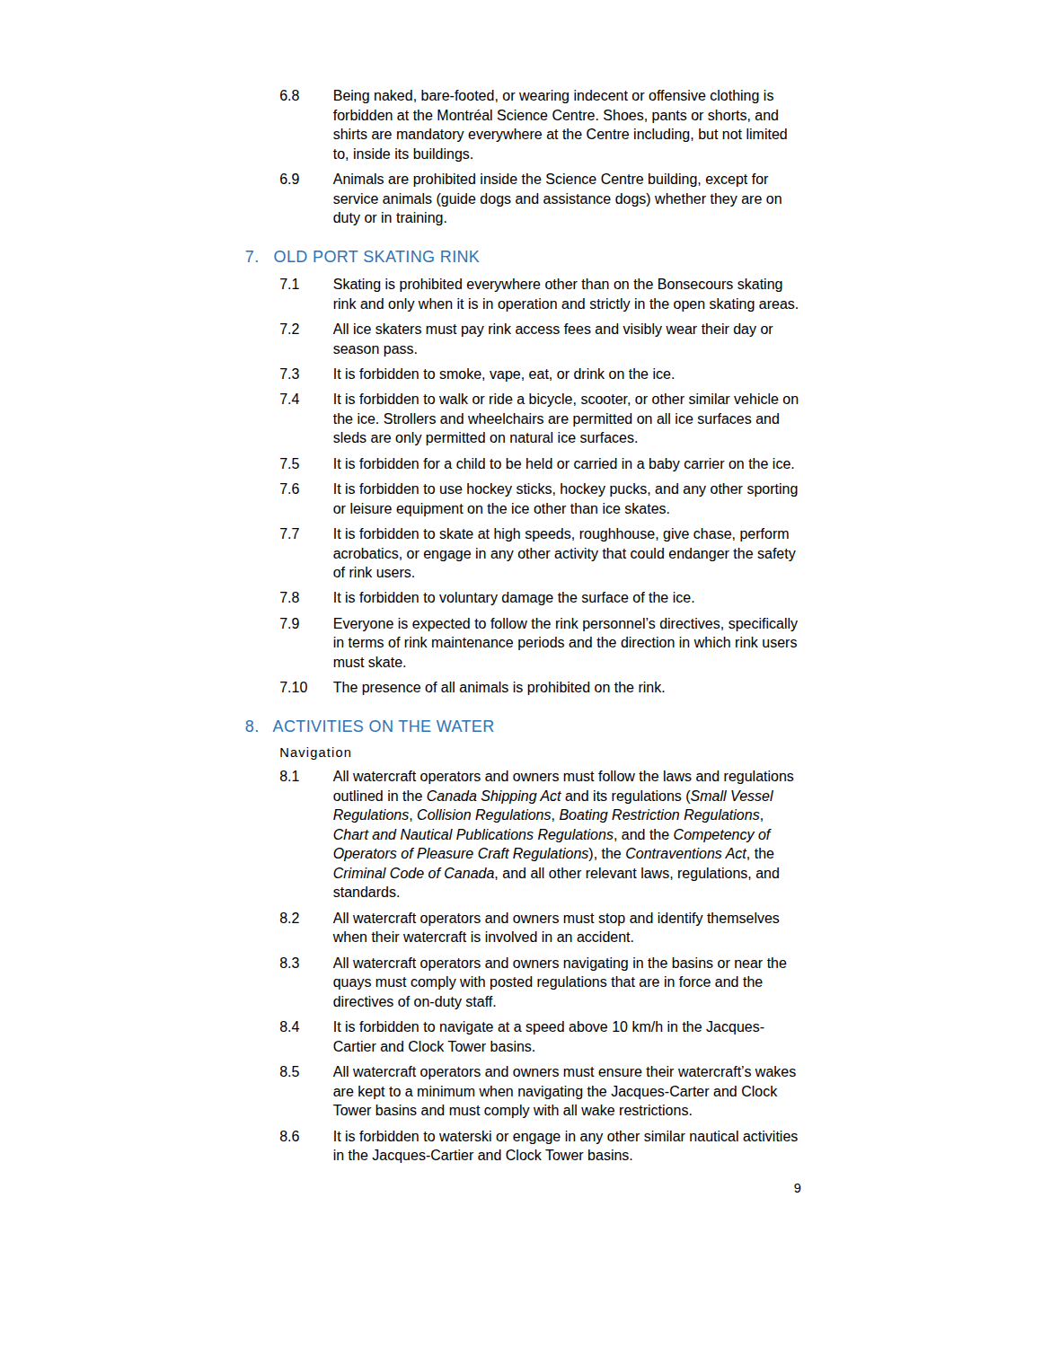6.8 Being naked, bare-footed, or wearing indecent or offensive clothing is forbidden at the Montréal Science Centre. Shoes, pants or shorts, and shirts are mandatory everywhere at the Centre including, but not limited to, inside its buildings.
6.9 Animals are prohibited inside the Science Centre building, except for service animals (guide dogs and assistance dogs) whether they are on duty or in training.
7. OLD PORT SKATING RINK
7.1 Skating is prohibited everywhere other than on the Bonsecours skating rink and only when it is in operation and strictly in the open skating areas.
7.2 All ice skaters must pay rink access fees and visibly wear their day or season pass.
7.3 It is forbidden to smoke, vape, eat, or drink on the ice.
7.4 It is forbidden to walk or ride a bicycle, scooter, or other similar vehicle on the ice. Strollers and wheelchairs are permitted on all ice surfaces and sleds are only permitted on natural ice surfaces.
7.5 It is forbidden for a child to be held or carried in a baby carrier on the ice.
7.6 It is forbidden to use hockey sticks, hockey pucks, and any other sporting or leisure equipment on the ice other than ice skates.
7.7 It is forbidden to skate at high speeds, roughhouse, give chase, perform acrobatics, or engage in any other activity that could endanger the safety of rink users.
7.8 It is forbidden to voluntary damage the surface of the ice.
7.9 Everyone is expected to follow the rink personnel’s directives, specifically in terms of rink maintenance periods and the direction in which rink users must skate.
7.10 The presence of all animals is prohibited on the rink.
8. ACTIVITIES ON THE WATER
Navigation
8.1 All watercraft operators and owners must follow the laws and regulations outlined in the Canada Shipping Act and its regulations (Small Vessel Regulations, Collision Regulations, Boating Restriction Regulations, Chart and Nautical Publications Regulations, and the Competency of Operators of Pleasure Craft Regulations), the Contraventions Act, the Criminal Code of Canada, and all other relevant laws, regulations, and standards.
8.2 All watercraft operators and owners must stop and identify themselves when their watercraft is involved in an accident.
8.3 All watercraft operators and owners navigating in the basins or near the quays must comply with posted regulations that are in force and the directives of on-duty staff.
8.4 It is forbidden to navigate at a speed above 10 km/h in the Jacques-Cartier and Clock Tower basins.
8.5 All watercraft operators and owners must ensure their watercraft’s wakes are kept to a minimum when navigating the Jacques-Carter and Clock Tower basins and must comply with all wake restrictions.
8.6 It is forbidden to waterski or engage in any other similar nautical activities in the Jacques-Cartier and Clock Tower basins.
9